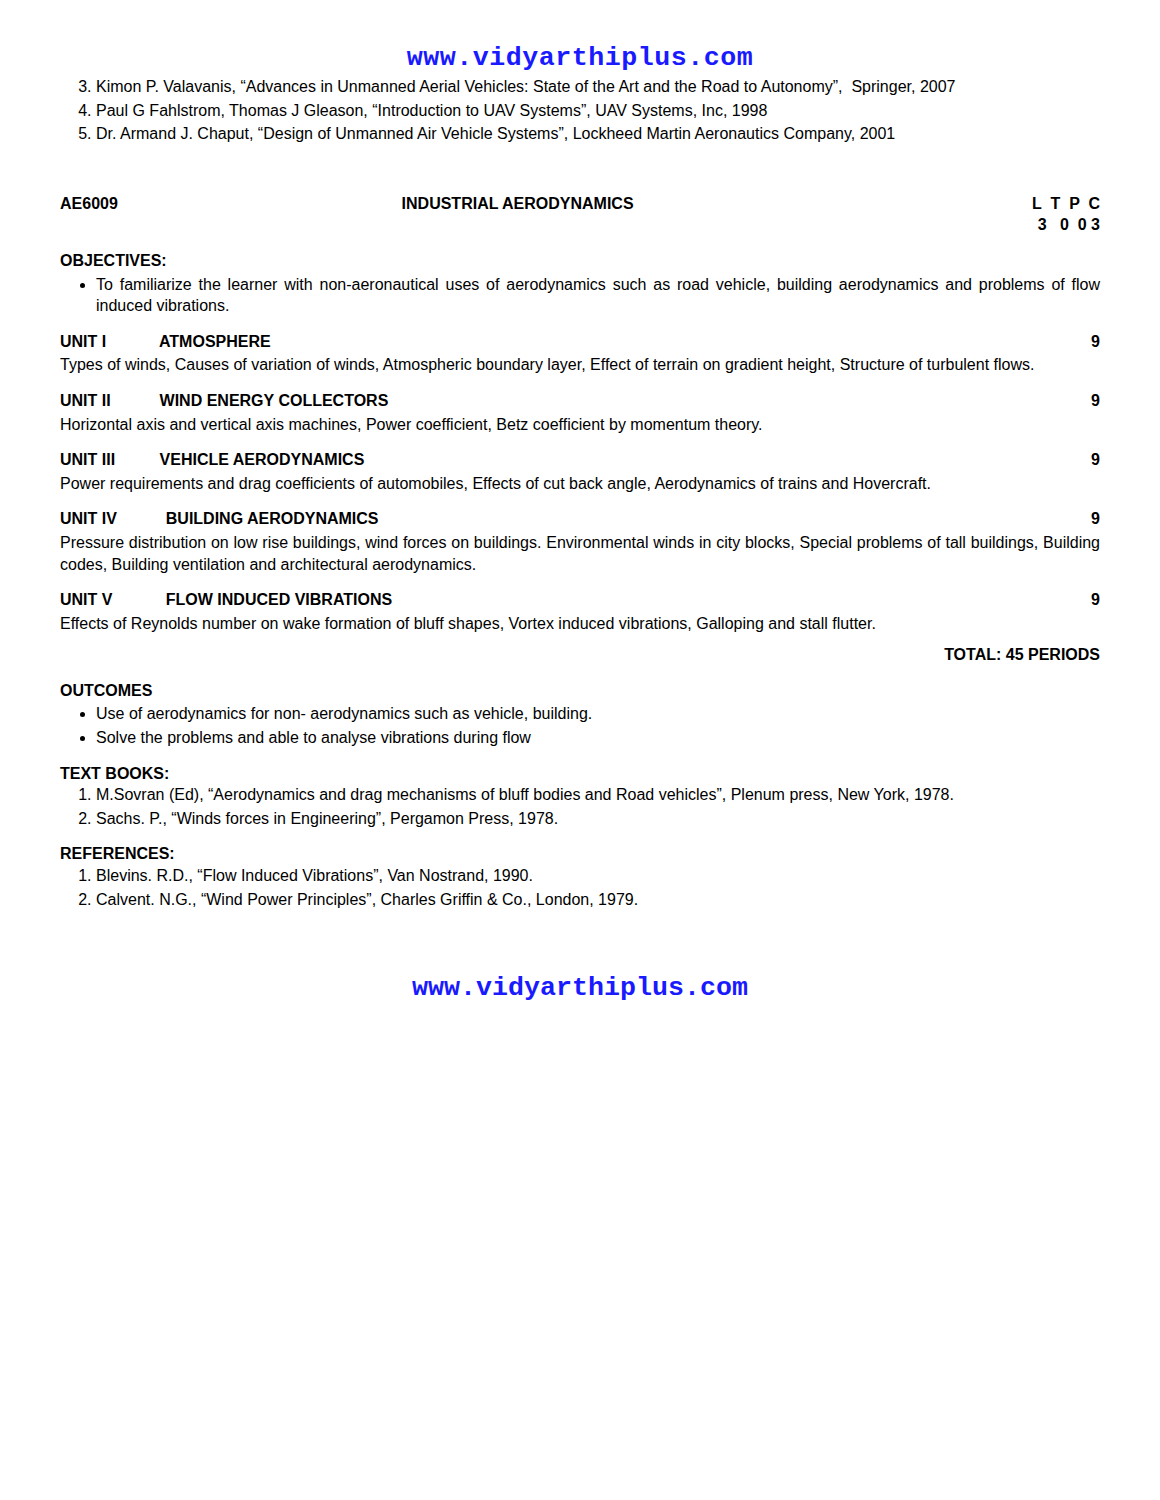www.vidyarthiplus.com
Kimon P. Valavanis, “Advances in Unmanned Aerial Vehicles: State of the Art and the Road to Autonomy”, Springer, 2007
Paul G Fahlstrom, Thomas J Gleason, “Introduction to UAV Systems”, UAV Systems, Inc, 1998
Dr. Armand J. Chaput, “Design of Unmanned Air Vehicle Systems”, Lockheed Martin Aeronautics Company, 2001
AE6009
INDUSTRIAL AERODYNAMICS
L T P C
3 0 0 3
OBJECTIVES:
To familiarize the learner with non-aeronautical uses of aerodynamics such as road vehicle, building aerodynamics and problems of flow induced vibrations.
UNIT I ATMOSPHERE 9
Types of winds, Causes of variation of winds, Atmospheric boundary layer, Effect of terrain on gradient height, Structure of turbulent flows.
UNIT II WIND ENERGY COLLECTORS 9
Horizontal axis and vertical axis machines, Power coefficient, Betz coefficient by momentum theory.
UNIT III VEHICLE AERODYNAMICS 9
Power requirements and drag coefficients of automobiles, Effects of cut back angle, Aerodynamics of trains and Hovercraft.
UNIT IV BUILDING AERODYNAMICS 9
Pressure distribution on low rise buildings, wind forces on buildings. Environmental winds in city blocks, Special problems of tall buildings, Building codes, Building ventilation and architectural aerodynamics.
UNIT V FLOW INDUCED VIBRATIONS 9
Effects of Reynolds number on wake formation of bluff shapes, Vortex induced vibrations, Galloping and stall flutter.
TOTAL: 45 PERIODS
OUTCOMES
Use of aerodynamics for non- aerodynamics such as vehicle, building.
Solve the problems and able to analyse vibrations during flow
TEXT BOOKS:
M.Sovran (Ed), “Aerodynamics and drag mechanisms of bluff bodies and Road vehicles”, Plenum press, New York, 1978.
Sachs. P., “Winds forces in Engineering”, Pergamon Press, 1978.
REFERENCES:
Blevins. R.D., “Flow Induced Vibrations”, Van Nostrand, 1990.
Calvent. N.G., “Wind Power Principles”, Charles Griffin & Co., London, 1979.
www.vidyarthiplus.com